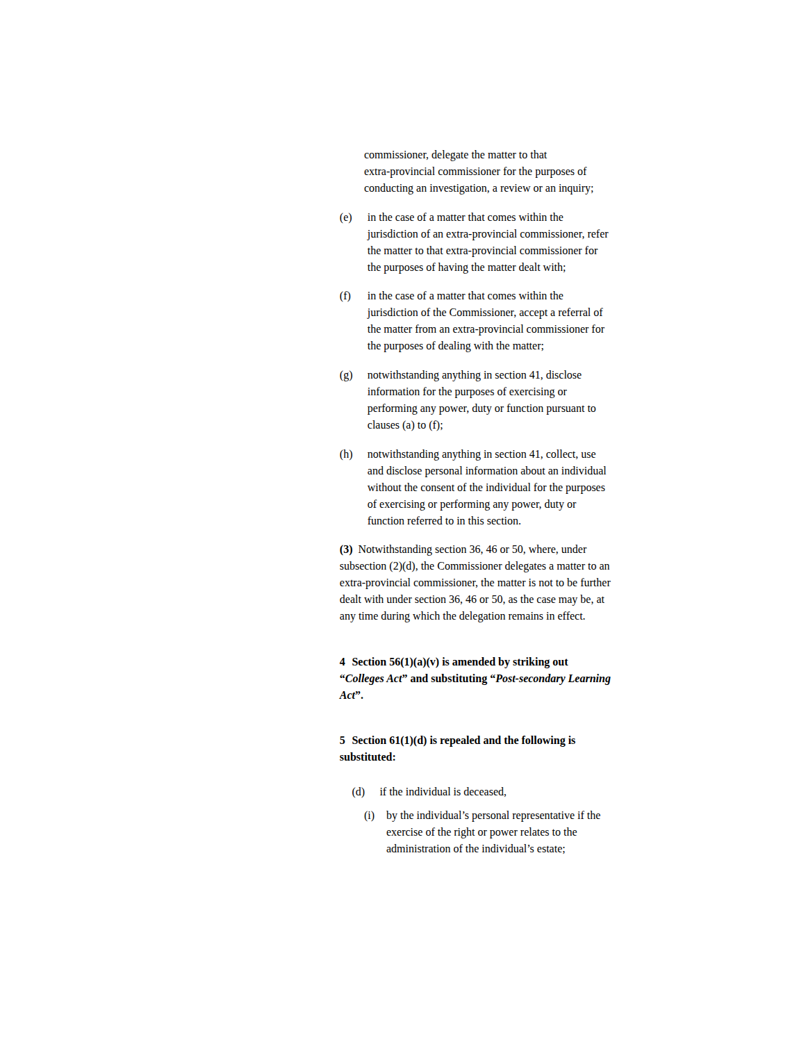commissioner, delegate the matter to that
extra-provincial commissioner for the purposes of
conducting an investigation, a review or an inquiry;
(e)
in the case of a matter that comes within the jurisdiction of an extra-provincial commissioner, refer the matter to that extra-provincial commissioner for the purposes of having the matter dealt with;
(f)
in the case of a matter that comes within the jurisdiction of the Commissioner, accept a referral of the matter from an extra-provincial commissioner for the purposes of dealing with the matter;
(g)
notwithstanding anything in section 41, disclose information for the purposes of exercising or performing any power, duty or function pursuant to clauses (a) to (f);
(h)
notwithstanding anything in section 41, collect, use and disclose personal information about an individual without the consent of the individual for the purposes of exercising or performing any power, duty or function referred to in this section.
(3) Notwithstanding section 36, 46 or 50, where, under subsection (2)(d), the Commissioner delegates a matter to an extra-provincial commissioner, the matter is not to be further dealt with under section 36, 46 or 50, as the case may be, at any time during which the delegation remains in effect.
4 Section 56(1)(a)(v) is amended by striking out “Colleges Act” and substituting “Post-secondary Learning Act”.
5 Section 61(1)(d) is repealed and the following is substituted:
(d)
if the individual is deceased,
(i)
by the individual’s personal representative if the exercise of the right or power relates to the administration of the individual’s estate;